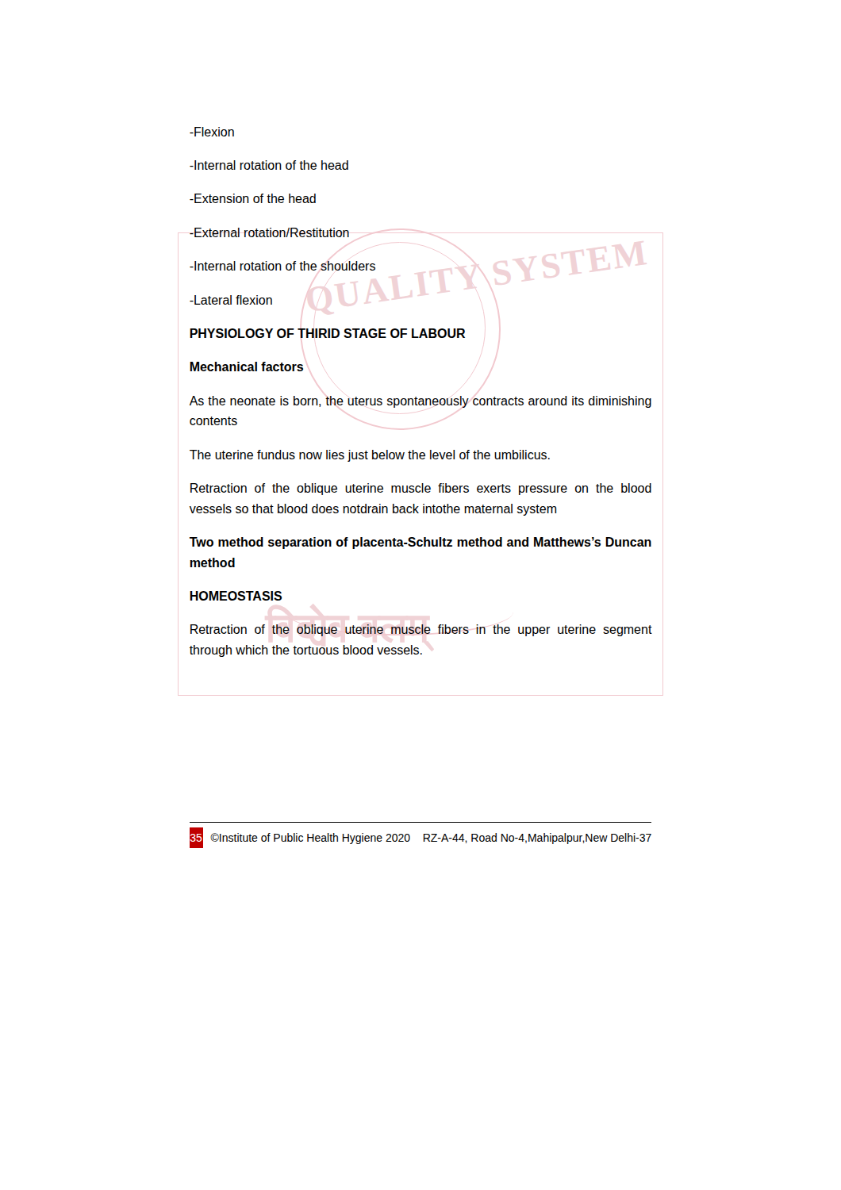QUALITY SYSTEM
विद्येव बलम्
-Flexion
-Internal rotation of the head
-Extension of the head
-External rotation/Restitution
-Internal rotation of the shoulders
-Lateral flexion
PHYSIOLOGY OF THIRID STAGE OF LABOUR
Mechanical factors
As the neonate is born, the uterus spontaneously contracts around its diminishing contents
The uterine fundus now lies just below the level of the umbilicus.
Retraction of the oblique uterine muscle fibers exerts pressure on the blood vessels so that blood does notdrain back intothe maternal system
Two method separation of placenta-Schultz method and Matthews’s Duncan method
HOMEOSTASIS
Retraction of the oblique uterine muscle fibers in the upper uterine segment through which the tortuous blood vessels.
35 ©Institute of Public Health Hygiene 2020 RZ-A-44, Road No-4,Mahipalpur,New Delhi-37